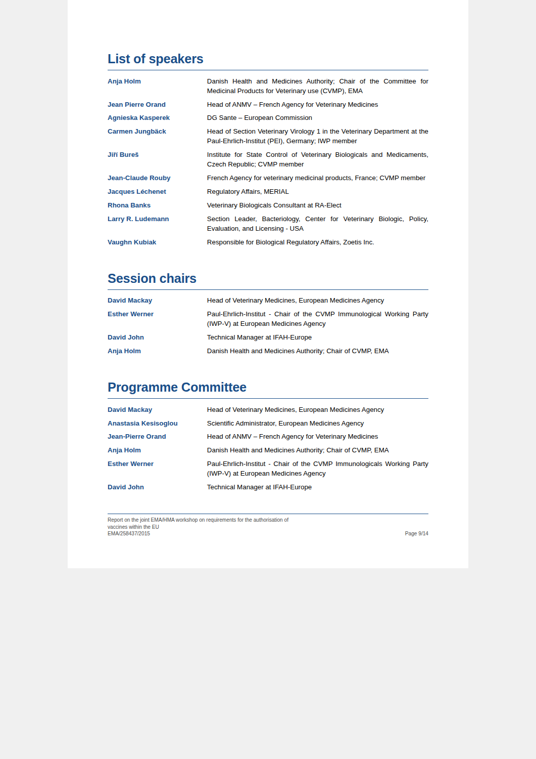List of speakers
| Anja Holm | Danish Health and Medicines Authority; Chair of the Committee for Medicinal Products for Veterinary use (CVMP), EMA |
| Jean Pierre Orand | Head of ANMV – French Agency for Veterinary Medicines |
| Agnieska Kasperek | DG Sante – European Commission |
| Carmen Jungbäck | Head of Section Veterinary Virology 1 in the Veterinary Department at the Paul-Ehrlich-Institut (PEI), Germany; IWP member |
| Jiří Bureš | Institute for State Control of Veterinary Biologicals and Medicaments, Czech Republic; CVMP member |
| Jean-Claude Rouby | French Agency for veterinary medicinal products, France; CVMP member |
| Jacques Léchenet | Regulatory Affairs, MERIAL |
| Rhona Banks | Veterinary Biologicals Consultant at RA-Elect |
| Larry R. Ludemann | Section Leader, Bacteriology, Center for Veterinary Biologic, Policy, Evaluation, and Licensing - USA |
| Vaughn Kubiak | Responsible for Biological Regulatory Affairs, Zoetis Inc. |
Session chairs
| David Mackay | Head of Veterinary Medicines, European Medicines Agency |
| Esther Werner | Paul-Ehrlich-Institut - Chair of the CVMP Immunological Working Party (IWP-V) at European Medicines Agency |
| David John | Technical Manager at IFAH-Europe |
| Anja Holm | Danish Health and Medicines Authority; Chair of CVMP, EMA |
Programme Committee
| David Mackay | Head of Veterinary Medicines, European Medicines Agency |
| Anastasia Kesisoglou | Scientific Administrator, European Medicines Agency |
| Jean-Pierre Orand | Head of ANMV – French Agency for Veterinary Medicines |
| Anja Holm | Danish Health and Medicines Authority; Chair of CVMP, EMA |
| Esther Werner | Paul-Ehrlich-Institut - Chair of the CVMP Immunologicals Working Party (IWP-V) at European Medicines Agency |
| David John | Technical Manager at IFAH-Europe |
Report on the joint EMA/HMA workshop on requirements for the authorisation of
vaccines within the EU
EMA/258437/2015
Page 9/14